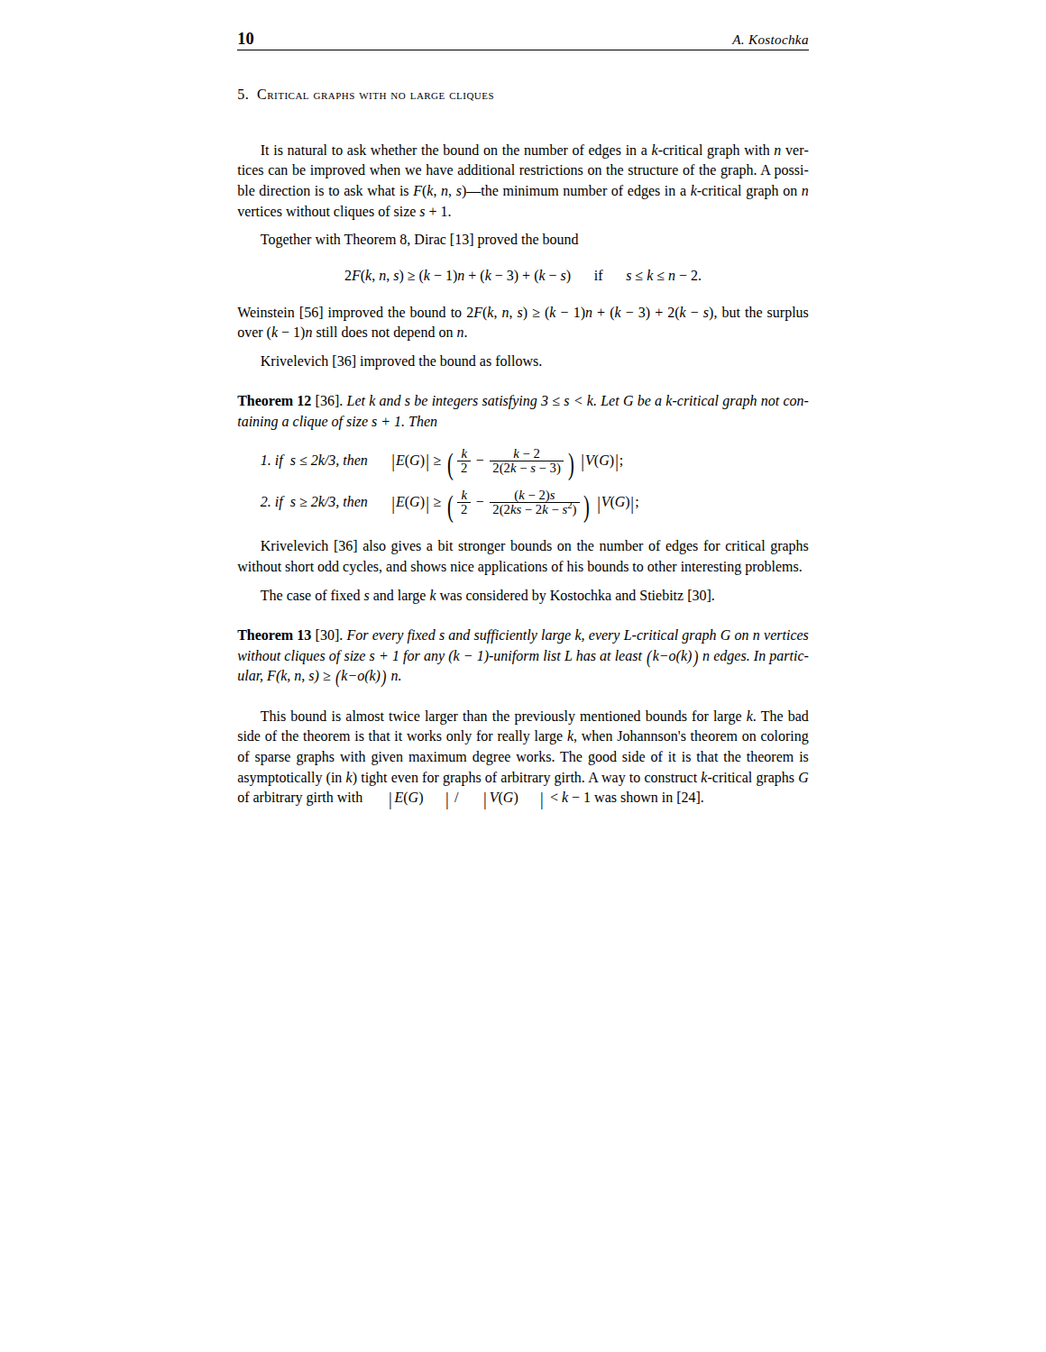10 A. Kostochka
5. Critical graphs with no large cliques
It is natural to ask whether the bound on the number of edges in a k-critical graph with n vertices can be improved when we have additional restrictions on the structure of the graph. A possible direction is to ask what is F(k, n, s)—the minimum number of edges in a k-critical graph on n vertices without cliques of size s + 1.
Together with Theorem 8, Dirac [13] proved the bound
2F(k, n, s) ≥ (k − 1)n + (k − 3) + (k − s) if s ≤ k ≤ n − 2.
Weinstein [56] improved the bound to 2F(k, n, s) ≥ (k − 1)n + (k − 3) + 2(k − s), but the surplus over (k − 1)n still does not depend on n.
Krivelevich [36] improved the bound as follows.
Theorem 12 [36]. Let k and s be integers satisfying 3 ≤ s < k. Let G be a k-critical graph not containing a clique of size s + 1. Then
1. if s ≤ 2k/3, then |E(G)| ≥ (k 2 − k − 22(2k − s − 3)) |V(G)|;
2. if s ≥ 2k/3, then |E(G)| ≥ (k 2 − (k − 2)s 2(2ks − 2k − s2)) |V(G)|;
Krivelevich [36] also gives a bit stronger bounds on the number of edges for critical graphs without short odd cycles, and shows nice applications of his bounds to other interesting problems.
The case of fixed s and large k was considered by Kostochka and Stiebitz [30].
Theorem 13 [30]. For every fixed s and sufficiently large k, every L-critical graph G on n vertices without cliques of size s + 1 for any (k − 1)-uniform list L has at least (k−o(k)) n edges. In particular, F(k, n, s) ≥ (k−o(k)) n.
This bound is almost twice larger than the previously mentioned bounds for large k. The bad side of the theorem is that it works only for really large k, when Johannson's theorem on coloring of sparse graphs with given maximum degree works. The good side of it is that the theorem is asymptotically (in k) tight even for graphs of arbitrary girth. A way to construct k-critical graphs G of arbitrary girth with |E(G)| / |V(G)| < k − 1 was shown in [24].